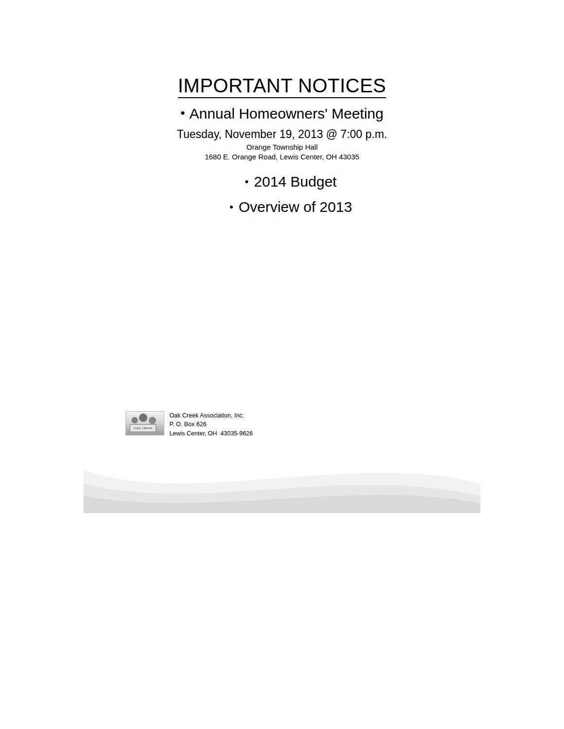IMPORTANT NOTICES
•Annual Homeowners' Meeting
Tuesday, November 19, 2013 @ 7:00 p.m.
Orange Township Hall
1680 E. Orange Road, Lewis Center, OH 43035
•2014 Budget
•Overview of 2013
OAK CREEK
Oak Creek Association, Inc.
P. O. Box 626
Lewis Center, OH 43035-9626